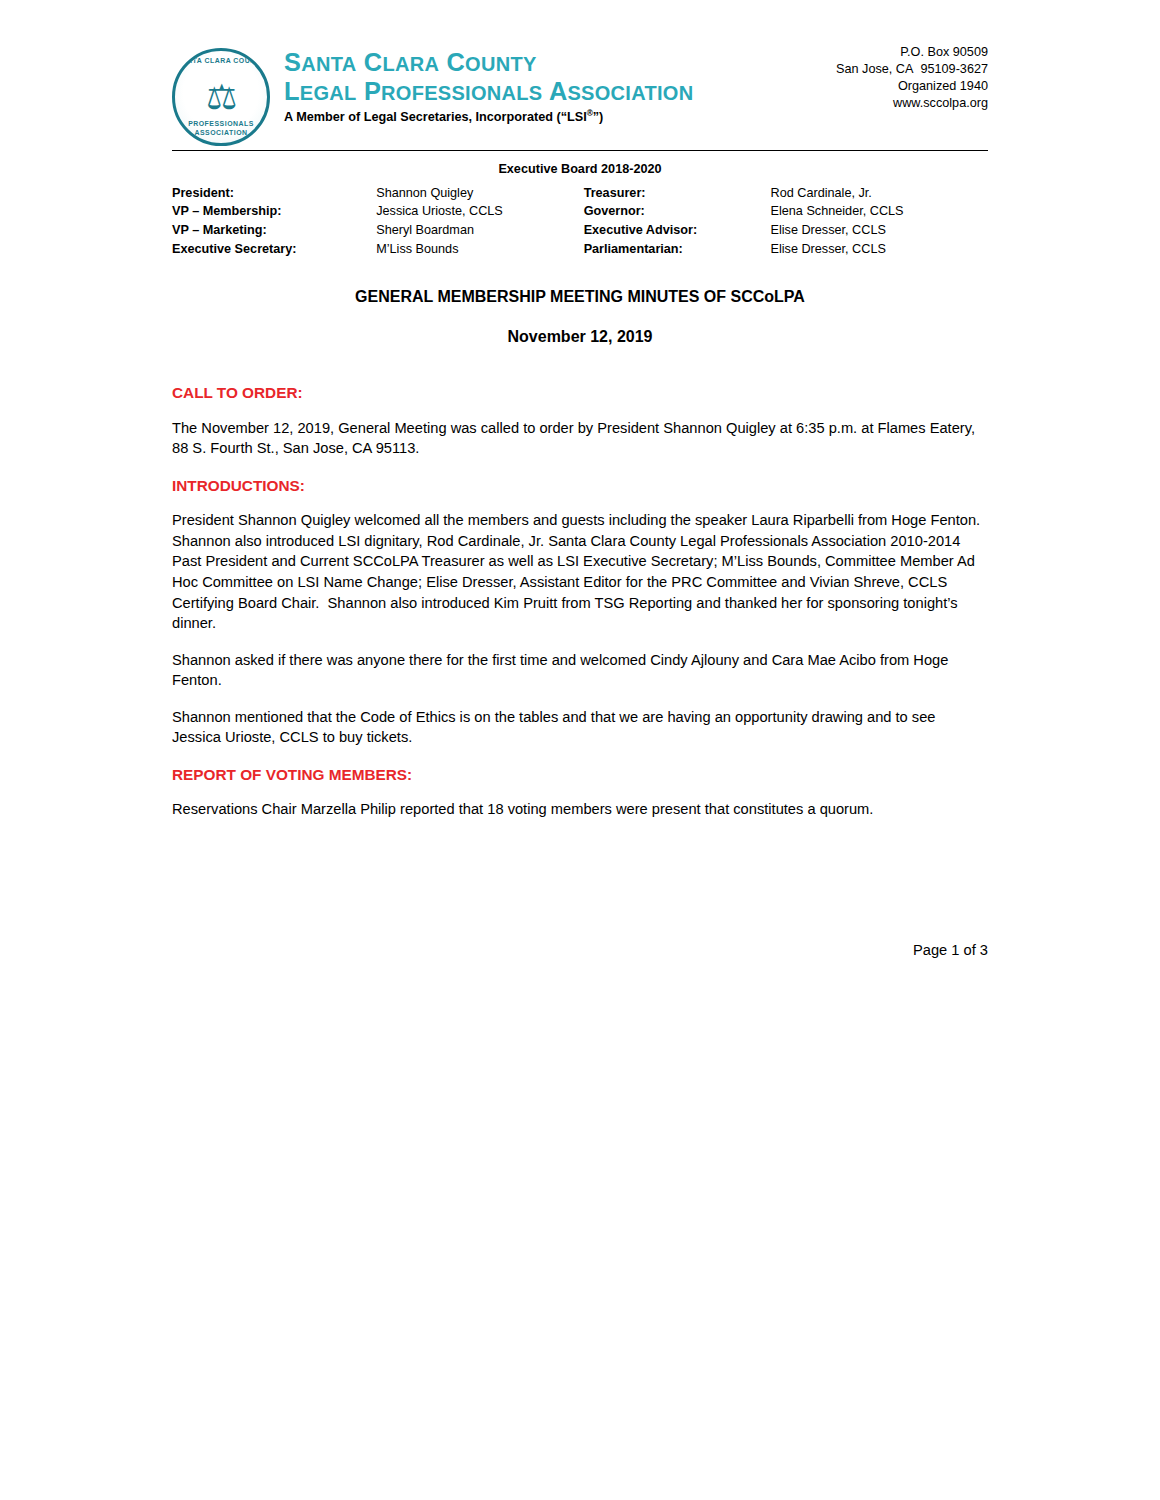SANTA CLARA COUNTY PROFESSIONALS ASSOCIATION
⚖
SANTA CLARA COUNTY
LEGAL PROFESSIONALS ASSOCIATION
A Member of Legal Secretaries, Incorporated (“LSI®”)
P.O. Box 90509
San Jose, CA 95109-3627
Organized 1940
www.sccolpa.org
Executive Board 2018-2020
| President: | Shannon Quigley | Treasurer: | Rod Cardinale, Jr. |
| VP – Membership: | Jessica Urioste, CCLS | Governor: | Elena Schneider, CCLS |
| VP – Marketing: | Sheryl Boardman | Executive Advisor: | Elise Dresser, CCLS |
| Executive Secretary: | M’Liss Bounds | Parliamentarian: | Elise Dresser, CCLS |
GENERAL MEMBERSHIP MEETING MINUTES OF SCCoLPA
November 12, 2019
CALL TO ORDER:
The November 12, 2019, General Meeting was called to order by President Shannon Quigley at 6:35 p.m. at Flames Eatery, 88 S. Fourth St., San Jose, CA 95113.
INTRODUCTIONS:
President Shannon Quigley welcomed all the members and guests including the speaker Laura Riparbelli from Hoge Fenton. Shannon also introduced LSI dignitary, Rod Cardinale, Jr. Santa Clara County Legal Professionals Association 2010-2014 Past President and Current SCCoLPA Treasurer as well as LSI Executive Secretary; M’Liss Bounds, Committee Member Ad Hoc Committee on LSI Name Change; Elise Dresser, Assistant Editor for the PRC Committee and Vivian Shreve, CCLS Certifying Board Chair. Shannon also introduced Kim Pruitt from TSG Reporting and thanked her for sponsoring tonight’s dinner.
Shannon asked if there was anyone there for the first time and welcomed Cindy Ajlouny and Cara Mae Acibo from Hoge Fenton.
Shannon mentioned that the Code of Ethics is on the tables and that we are having an opportunity drawing and to see Jessica Urioste, CCLS to buy tickets.
REPORT OF VOTING MEMBERS:
Reservations Chair Marzella Philip reported that 18 voting members were present that constitutes a quorum.
Page 1 of 3